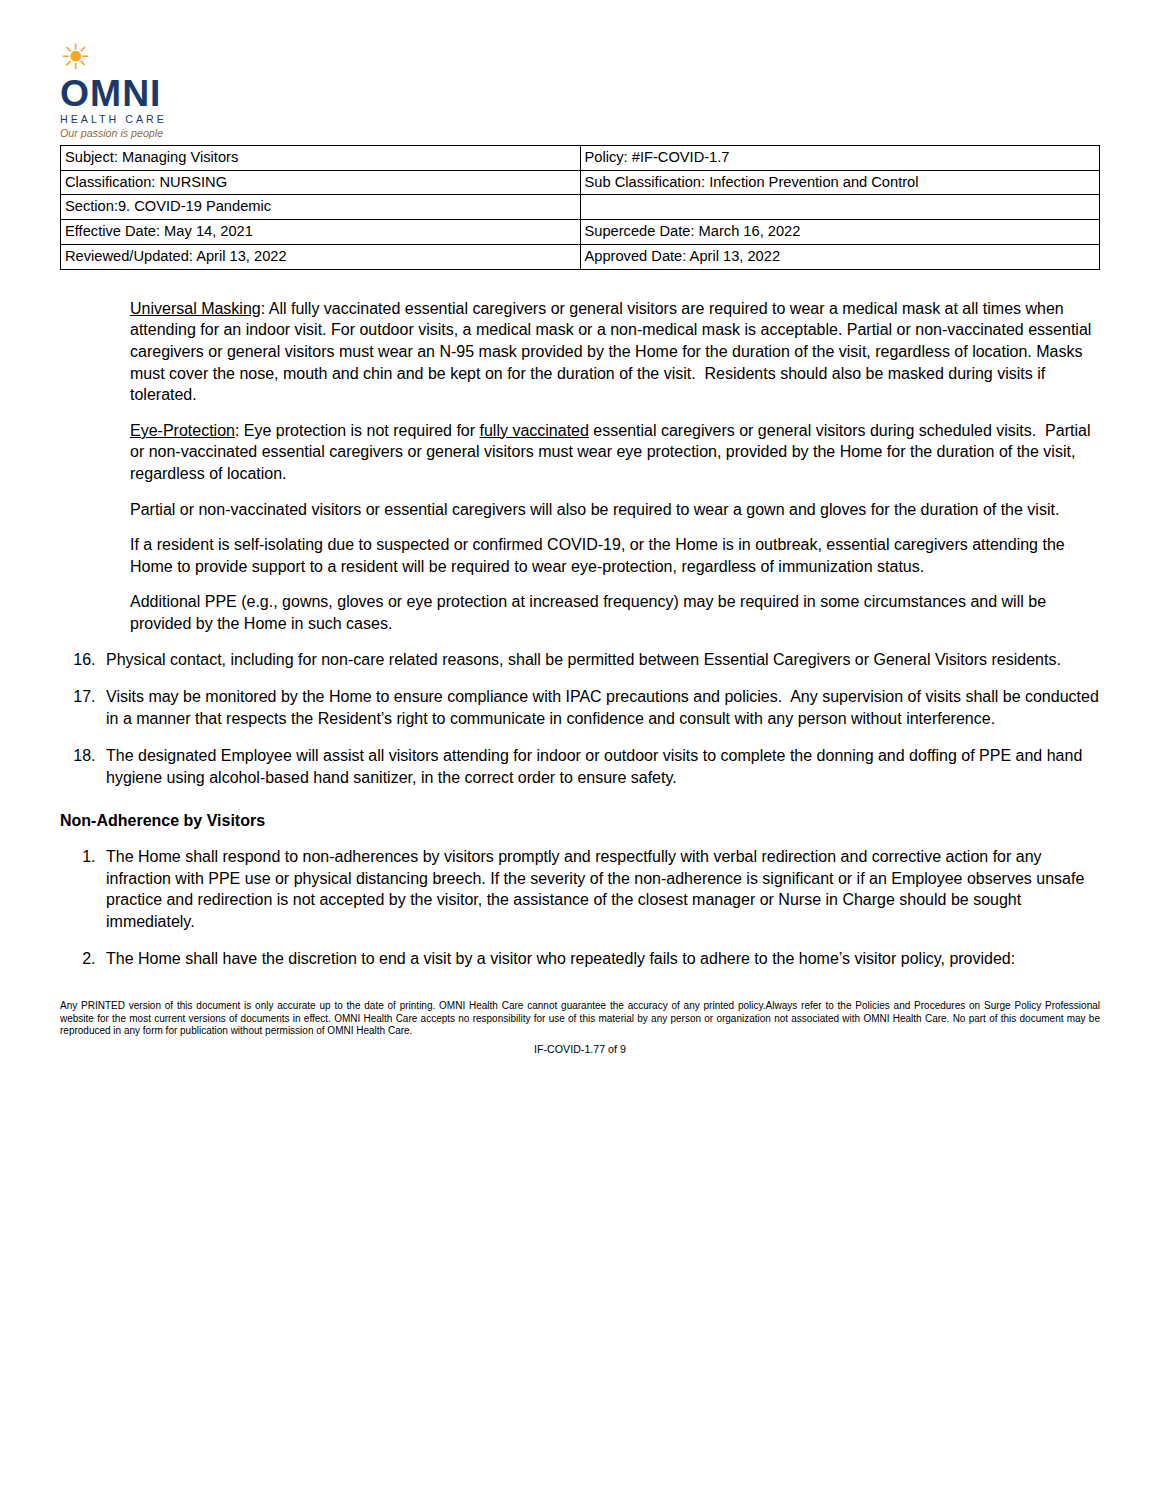☀
OMNI
HEALTH CARE
Our passion is people
| Subject: Managing Visitors | Policy: #IF-COVID-1.7 |
| Classification: NURSING | Sub Classification: Infection Prevention and Control |
| Section:9. COVID-19 Pandemic | |
| Effective Date: May 14, 2021 | Supercede Date: March 16, 2022 |
| Reviewed/Updated: April 13, 2022 | Approved Date: April 13, 2022 |
Universal Masking: All fully vaccinated essential caregivers or general visitors are required to wear a medical mask at all times when attending for an indoor visit. For outdoor visits, a medical mask or a non-medical mask is acceptable. Partial or non-vaccinated essential caregivers or general visitors must wear an N-95 mask provided by the Home for the duration of the visit, regardless of location. Masks must cover the nose, mouth and chin and be kept on for the duration of the visit. Residents should also be masked during visits if tolerated.
Eye-Protection: Eye protection is not required for fully vaccinated essential caregivers or general visitors during scheduled visits. Partial or non-vaccinated essential caregivers or general visitors must wear eye protection, provided by the Home for the duration of the visit, regardless of location.
Partial or non-vaccinated visitors or essential caregivers will also be required to wear a gown and gloves for the duration of the visit.
If a resident is self-isolating due to suspected or confirmed COVID-19, or the Home is in outbreak, essential caregivers attending the Home to provide support to a resident will be required to wear eye-protection, regardless of immunization status.
Additional PPE (e.g., gowns, gloves or eye protection at increased frequency) may be required in some circumstances and will be provided by the Home in such cases.
Physical contact, including for non-care related reasons, shall be permitted between Essential Caregivers or General Visitors residents.
Visits may be monitored by the Home to ensure compliance with IPAC precautions and policies. Any supervision of visits shall be conducted in a manner that respects the Resident’s right to communicate in confidence and consult with any person without interference.
The designated Employee will assist all visitors attending for indoor or outdoor visits to complete the donning and doffing of PPE and hand hygiene using alcohol-based hand sanitizer, in the correct order to ensure safety.
Non-Adherence by Visitors
The Home shall respond to non-adherences by visitors promptly and respectfully with verbal redirection and corrective action for any infraction with PPE use or physical distancing breech. If the severity of the non-adherence is significant or if an Employee observes unsafe practice and redirection is not accepted by the visitor, the assistance of the closest manager or Nurse in Charge should be sought immediately.
The Home shall have the discretion to end a visit by a visitor who repeatedly fails to adhere to the home’s visitor policy, provided:
Any PRINTED version of this document is only accurate up to the date of printing. OMNI Health Care cannot guarantee the accuracy of any printed policy.Always refer to the Policies and Procedures on Surge Policy Professional website for the most current versions of documents in effect. OMNI Health Care accepts no responsibility for use of this material by any person or organization not associated with OMNI Health Care. No part of this document may be reproduced in any form for publication without permission of OMNI Health Care.
IF-COVID-1.77 of 9